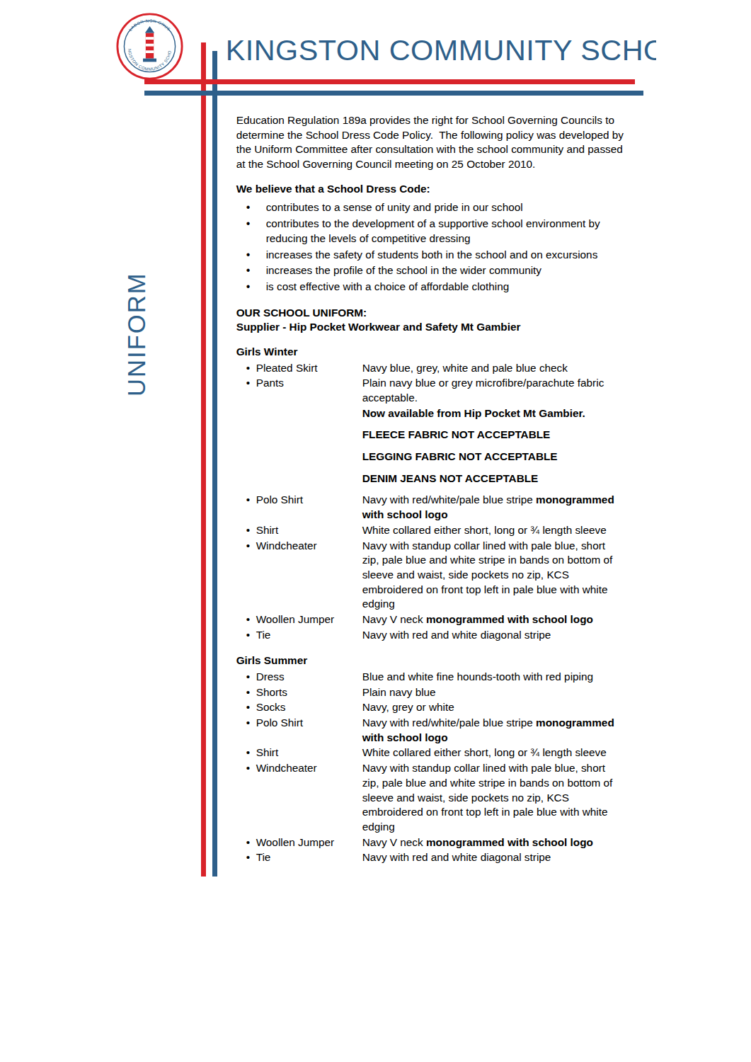LABOR NON ONUS KINGSTON COMMUNITY SCHOOL
KINGSTON COMMUNITY SCHOOL
UNIFORM
Education Regulation 189a provides the right for School Governing Councils to determine the School Dress Code Policy. The following policy was developed by the Uniform Committee after consultation with the school community and passed at the School Governing Council meeting on 25 October 2010.
We believe that a School Dress Code:
contributes to a sense of unity and pride in our school
contributes to the development of a supportive school environment by reducing the levels of competitive dressing
increases the safety of students both in the school and on excursions
increases the profile of the school in the wider community
is cost effective with a choice of affordable clothing
OUR SCHOOL UNIFORM:
Supplier - Hip Pocket Workwear and Safety Mt Gambier
Girls Winter
Pleated Skirt
Navy blue, grey, white and pale blue check
Pants
Plain navy blue or grey microfibre/parachute fabric acceptable.
Now available from Hip Pocket Mt Gambier.
FLEECE FABRIC NOT ACCEPTABLE
LEGGING FABRIC NOT ACCEPTABLE
DENIM JEANS NOT ACCEPTABLE
Polo Shirt
Navy with red/white/pale blue stripe monogrammed with school logo
Shirt
White collared either short, long or ¾ length sleeve
Windcheater
Navy with standup collar lined with pale blue, short zip, pale blue and white stripe in bands on bottom of sleeve and waist, side pockets no zip, KCS embroidered on front top left in pale blue with white edging
Woollen Jumper
Navy V neck monogrammed with school logo
Tie
Navy with red and white diagonal stripe
Girls Summer
Dress
Blue and white fine hounds-tooth with red piping
Shorts
Plain navy blue
Socks
Navy, grey or white
Polo Shirt
Navy with red/white/pale blue stripe monogrammed with school logo
Shirt
White collared either short, long or ¾ length sleeve
Windcheater
Navy with standup collar lined with pale blue, short zip, pale blue and white stripe in bands on bottom of sleeve and waist, side pockets no zip, KCS embroidered on front top left in pale blue with white edging
Woollen Jumper
Navy V neck monogrammed with school logo
Tie
Navy with red and white diagonal stripe